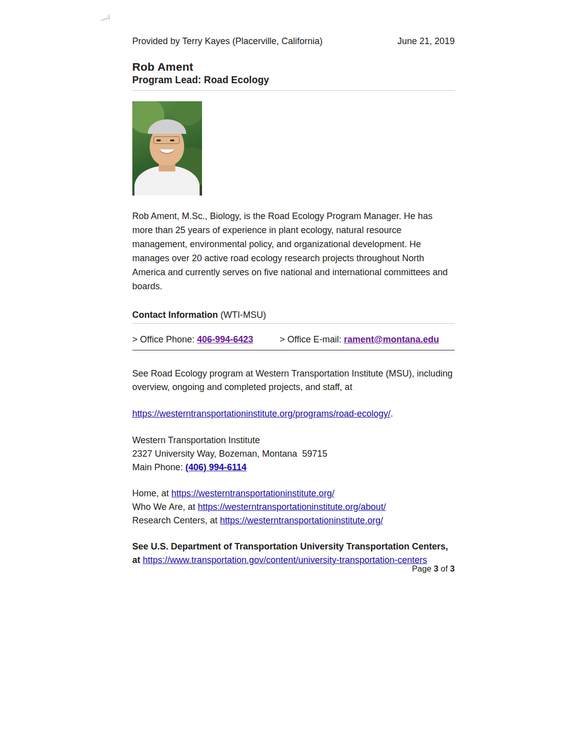Provided by Terry Kayes (Placerville, California) June 21, 2019
Rob Ament
Program Lead: Road Ecology
Rob Ament, M.Sc., Biology, is the Road Ecology Program Manager. He has more than 25 years of experience in plant ecology, natural resource management, environmental policy, and organizational development. He manages over 20 active road ecology research projects throughout North America and currently serves on five national and international committees and boards.
Contact Information (WTI-MSU)
> Office Phone: 406-994-6423 > Office E-mail: rament@montana.edu
See Road Ecology program at Western Transportation Institute (MSU), including overview, ongoing and completed projects, and staff, at
https://westerntransportationinstitute.org/programs/road-ecology/.
Western Transportation Institute 2327 University Way, Bozeman, Montana 59715 Main Phone: (406) 994-6114
Home, at https://westerntransportationinstitute.org/ Who We Are, at https://westerntransportationinstitute.org/about/ Research Centers, at https://westerntransportationinstitute.org/
See U.S. Department of Transportation University Transportation Centers,
at https://www.transportation.gov/content/university-transportation-centers
Page 3 of 3